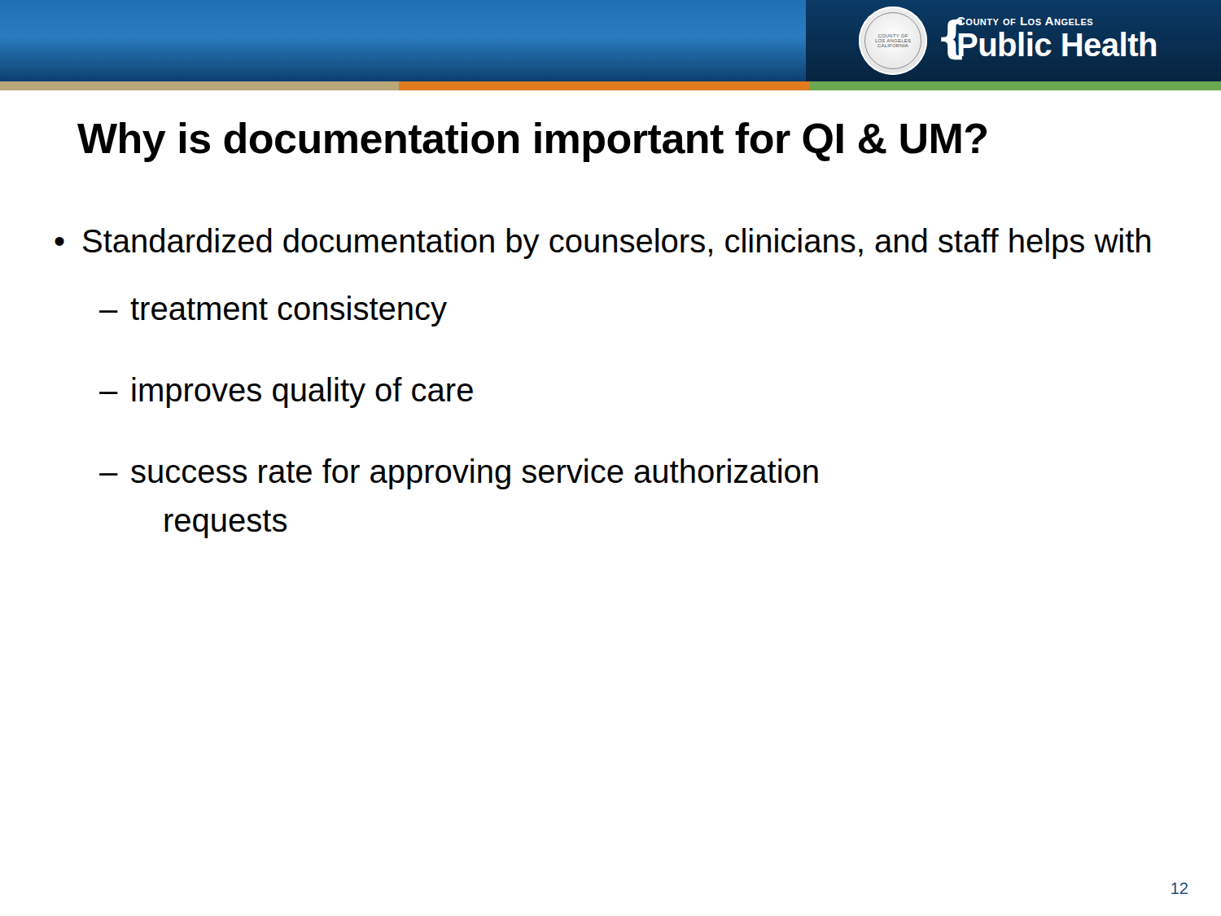COUNTY OF
LOS ANGELES
CALIFORNIA
❴
County of Los Angeles
Public Health
Why is documentation important for QI & UM?
Standardized documentation by counselors, clinicians, and staff helps with
treatment consistency
improves quality of care
success rate for approving service authorization requests
12